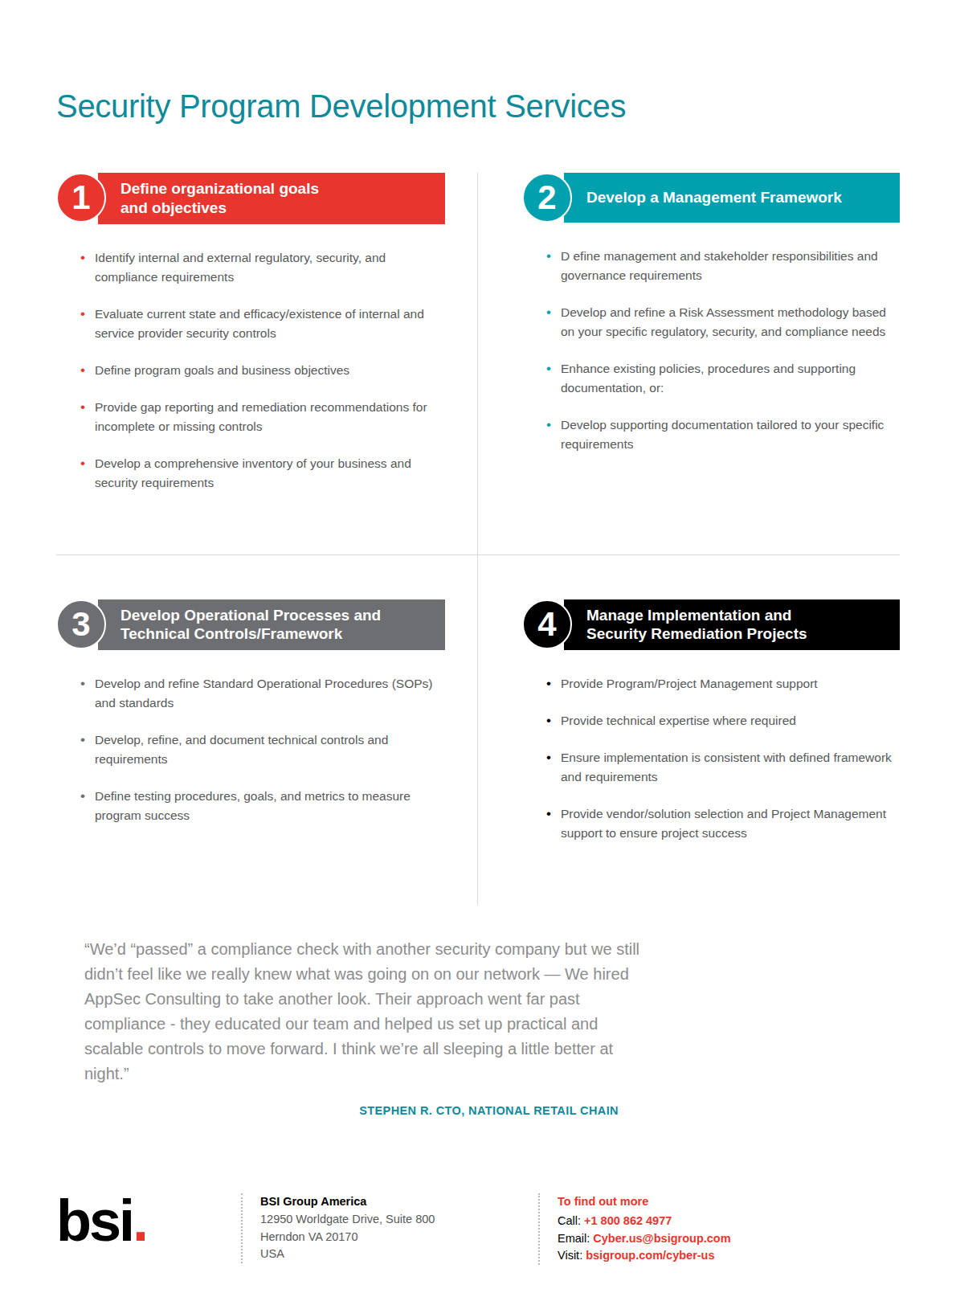Security Program Development Services
1
Define organizational goals
and objectives
Identify internal and external regulatory, security, and compliance requirements
Evaluate current state and efficacy/existence of internal and service provider security controls
Define program goals and business objectives
Provide gap reporting and remediation recommendations for incomplete or missing controls
Develop a comprehensive inventory of your business and security requirements
2
Develop a Management Framework
D efine management and stakeholder responsibilities and governance requirements
Develop and refine a Risk Assessment methodology based on your specific regulatory, security, and compliance needs
Enhance existing policies, procedures and supporting documentation, or:
Develop supporting documentation tailored to your specific requirements
3
Develop Operational Processes and
Technical Controls/Framework
Develop and refine Standard Operational Procedures (SOPs) and standards
Develop, refine, and document technical controls and requirements
Define testing procedures, goals, and metrics to measure program success
4
Manage Implementation and
Security Remediation Projects
Provide Program/Project Management support
Provide technical expertise where required
Ensure implementation is consistent with defined framework and requirements
Provide vendor/solution selection and Project Management support to ensure project success
“We’d “passed” a compliance check with another security company but we still didn’t feel like we really knew what was going on on our network — We hired AppSec Consulting to take another look. Their approach went far past compliance - they educated our team and helped us set up practical and scalable controls to move forward. I think we’re all sleeping a little better at night.”
STEPHEN R. CTO, NATIONAL RETAIL CHAIN
bsi.
BSI Group America
12950 Worldgate Drive, Suite 800
Herndon VA 20170
USA
To find out more
Call: +1 800 862 4977
Email: Cyber.us@bsigroup.com
Visit: bsigroup.com/cyber-us